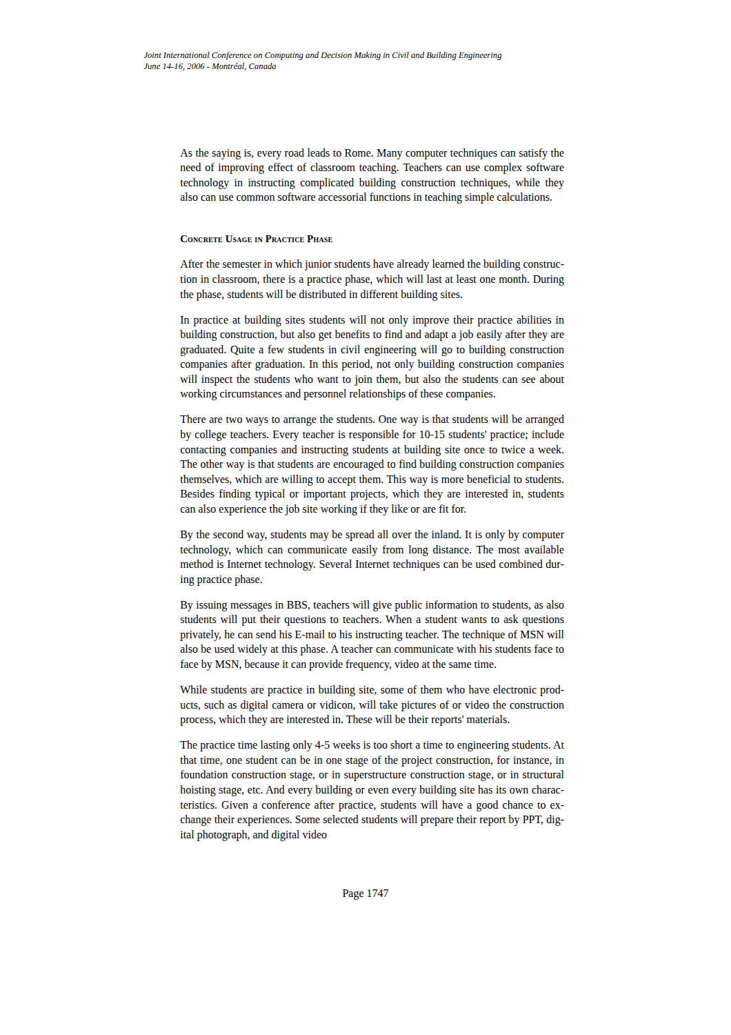Joint International Conference on Computing and Decision Making in Civil and Building Engineering
June 14-16, 2006 - Montréal, Canada
As the saying is, every road leads to Rome. Many computer techniques can satisfy the need of improving effect of classroom teaching. Teachers can use complex software technology in instructing complicated building construction techniques, while they also can use common software accessorial functions in teaching simple calculations.
Concrete Usage in Practice Phase
After the semester in which junior students have already learned the building construction in classroom, there is a practice phase, which will last at least one month. During the phase, students will be distributed in different building sites.
In practice at building sites students will not only improve their practice abilities in building construction, but also get benefits to find and adapt a job easily after they are graduated. Quite a few students in civil engineering will go to building construction companies after graduation. In this period, not only building construction companies will inspect the students who want to join them, but also the students can see about working circumstances and personnel relationships of these companies.
There are two ways to arrange the students. One way is that students will be arranged by college teachers. Every teacher is responsible for 10-15 students' practice; include contacting companies and instructing students at building site once to twice a week. The other way is that students are encouraged to find building construction companies themselves, which are willing to accept them. This way is more beneficial to students. Besides finding typical or important projects, which they are interested in, students can also experience the job site working if they like or are fit for.
By the second way, students may be spread all over the inland. It is only by computer technology, which can communicate easily from long distance. The most available method is Internet technology. Several Internet techniques can be used combined during practice phase.
By issuing messages in BBS, teachers will give public information to students, as also students will put their questions to teachers. When a student wants to ask questions privately, he can send his E-mail to his instructing teacher. The technique of MSN will also be used widely at this phase. A teacher can communicate with his students face to face by MSN, because it can provide frequency, video at the same time.
While students are practice in building site, some of them who have electronic products, such as digital camera or vidicon, will take pictures of or video the construction process, which they are interested in. These will be their reports' materials.
The practice time lasting only 4-5 weeks is too short a time to engineering students. At that time, one student can be in one stage of the project construction, for instance, in foundation construction stage, or in superstructure construction stage, or in structural hoisting stage, etc. And every building or even every building site has its own characteristics. Given a conference after practice, students will have a good chance to exchange their experiences. Some selected students will prepare their report by PPT, digital photograph, and digital video
Page 1747